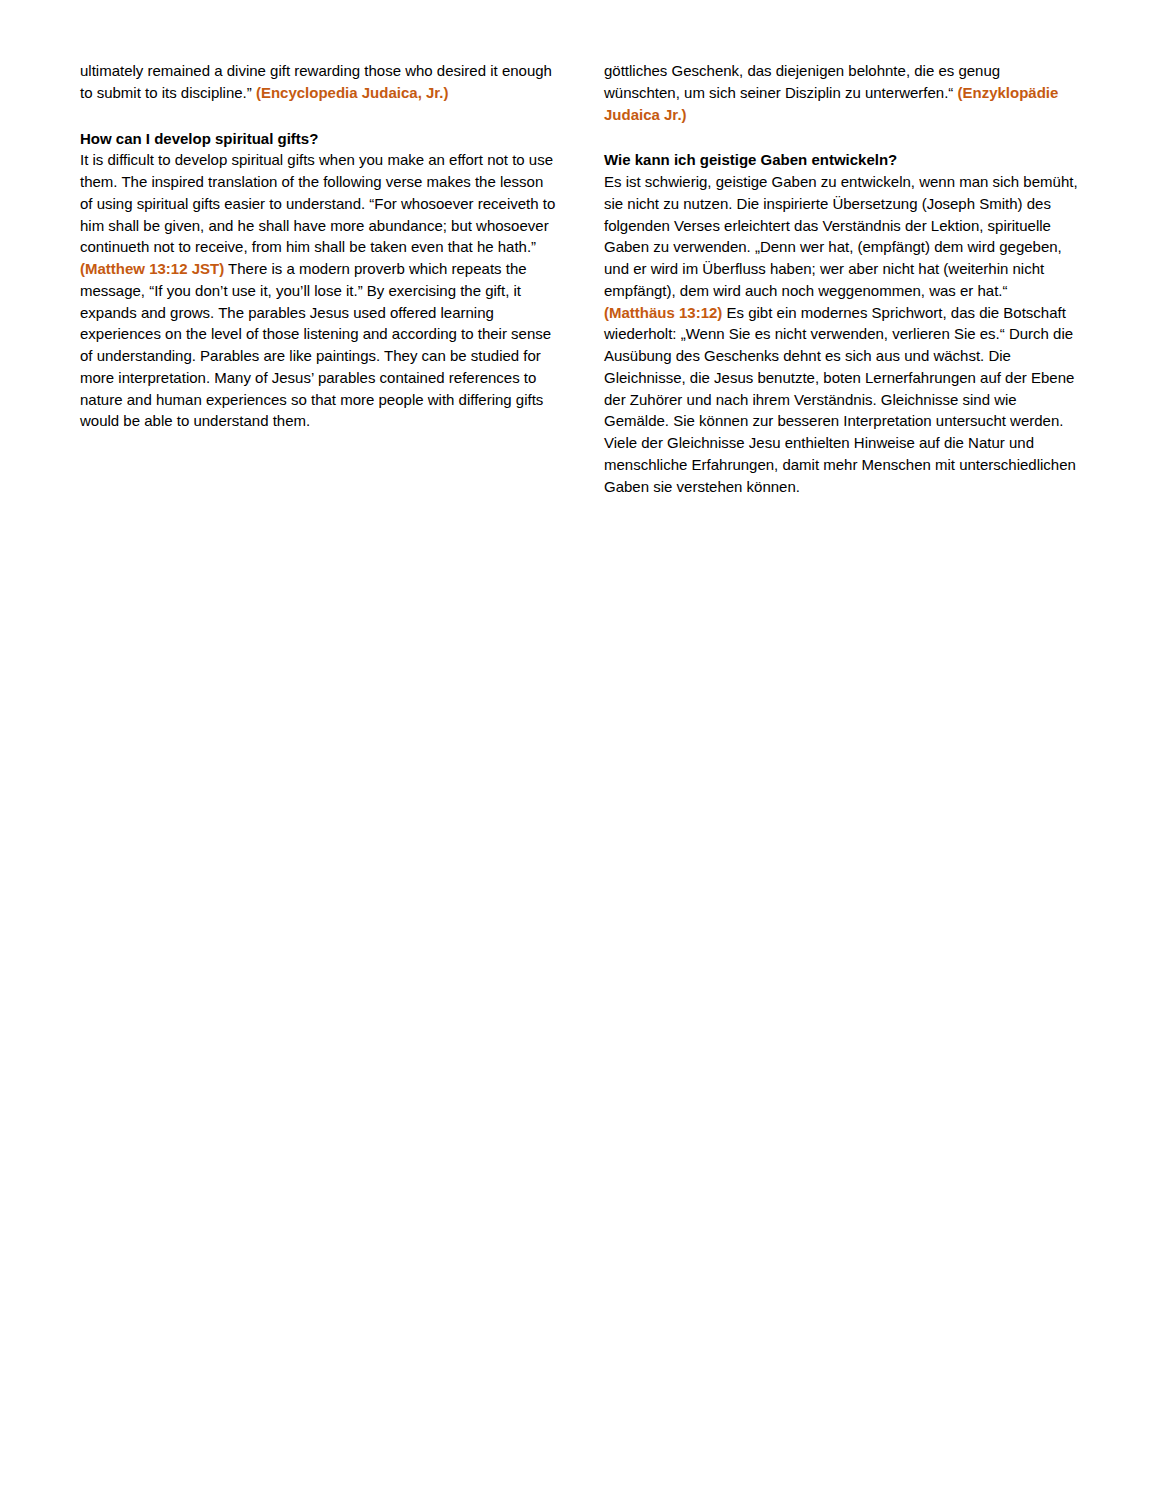ultimately remained a divine gift rewarding those who desired it enough to submit to its discipline.” (Encyclopedia Judaica, Jr.)
How can I develop spiritual gifts?
It is difficult to develop spiritual gifts when you make an effort not to use them. The inspired translation of the following verse makes the lesson of using spiritual gifts easier to understand. “For whosoever receiveth to him shall be given, and he shall have more abundance; but whosoever continueth not to receive, from him shall be taken even that he hath.” (Matthew 13:12 JST) There is a modern proverb which repeats the message, “If you don’t use it, you’ll lose it.” By exercising the gift, it expands and grows. The parables Jesus used offered learning experiences on the level of those listening and according to their sense of understanding. Parables are like paintings. They can be studied for more interpretation. Many of Jesus’ parables contained references to nature and human experiences so that more people with differing gifts would be able to understand them.
göttliches Geschenk, das diejenigen belohnte, die es genug wünschten, um sich seiner Disziplin zu unterwerfen.“ (Enzyklopädie Judaica Jr.)
Wie kann ich geistige Gaben entwickeln?
Es ist schwierig, geistige Gaben zu entwickeln, wenn man sich bemüht, sie nicht zu nutzen. Die inspirierte Übersetzung (Joseph Smith) des folgenden Verses erleichtert das Verständnis der Lektion, spirituelle Gaben zu verwenden. „Denn wer hat, (empfängt) dem wird gegeben, und er wird im Überfluss haben; wer aber nicht hat (weiterhin nicht empfängt), dem wird auch noch weggenommen, was er hat.“ (Matthäus 13:12) Es gibt ein modernes Sprichwort, das die Botschaft wiederholt: „Wenn Sie es nicht verwenden, verlieren Sie es.“ Durch die Ausübung des Geschenks dehnt es sich aus und wächst. Die Gleichnisse, die Jesus benutzte, boten Lernerfahrungen auf der Ebene der Zuhörer und nach ihrem Verständnis. Gleichnisse sind wie Gemälde. Sie können zur besseren Interpretation untersucht werden. Viele der Gleichnisse Jesu enthielten Hinweise auf die Natur und menschliche Erfahrungen, damit mehr Menschen mit unterschiedlichen Gaben sie verstehen können.